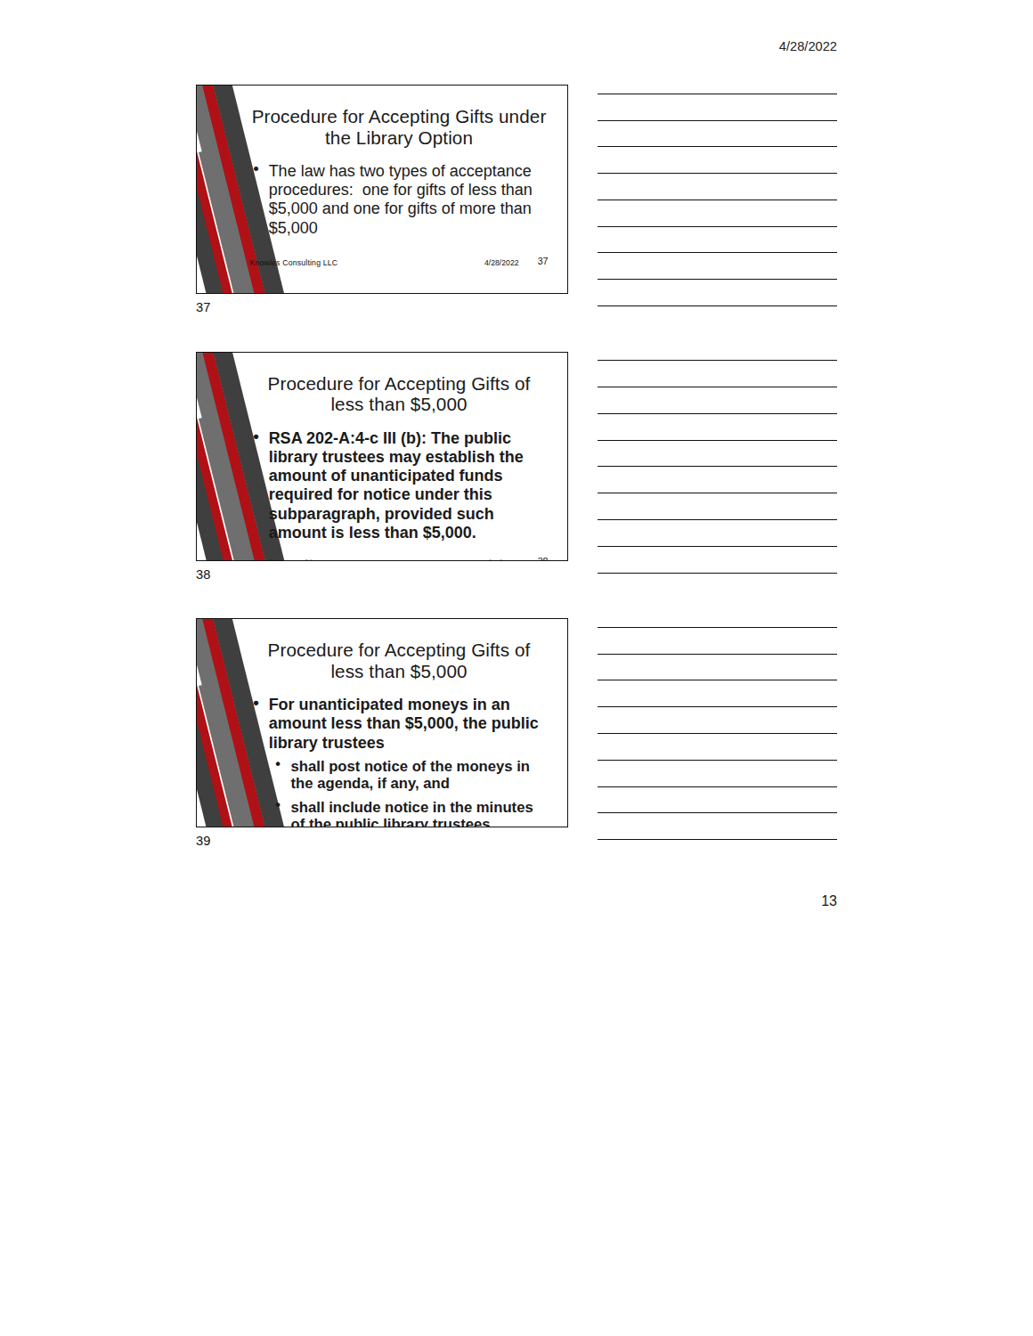4/28/2022
Procedure for Accepting Gifts under the Library Option
The law has two types of acceptance procedures: one for gifts of less than $5,000 and one for gifts of more than $5,000
Knowles Consulting LLC
4/28/202237
37
Procedure for Accepting Gifts of less than $5,000
RSA 202-A:4-c III (b): The public library trustees may establish the amount of unanticipated funds required for notice under this subparagraph, provided such amount is less than $5,000.
Knowles Consulting LLC
4/28/202238
38
Procedure for Accepting Gifts of less than $5,000
For unanticipated moneys in an amount less than $5,000, the public library trustees
shall post notice of the moneys in the agenda, if any, and
shall include notice in the minutes of the public library trustees meeting in which such moneys are discussed.
Knowles Consulting LLC
4/28/202239
39
13